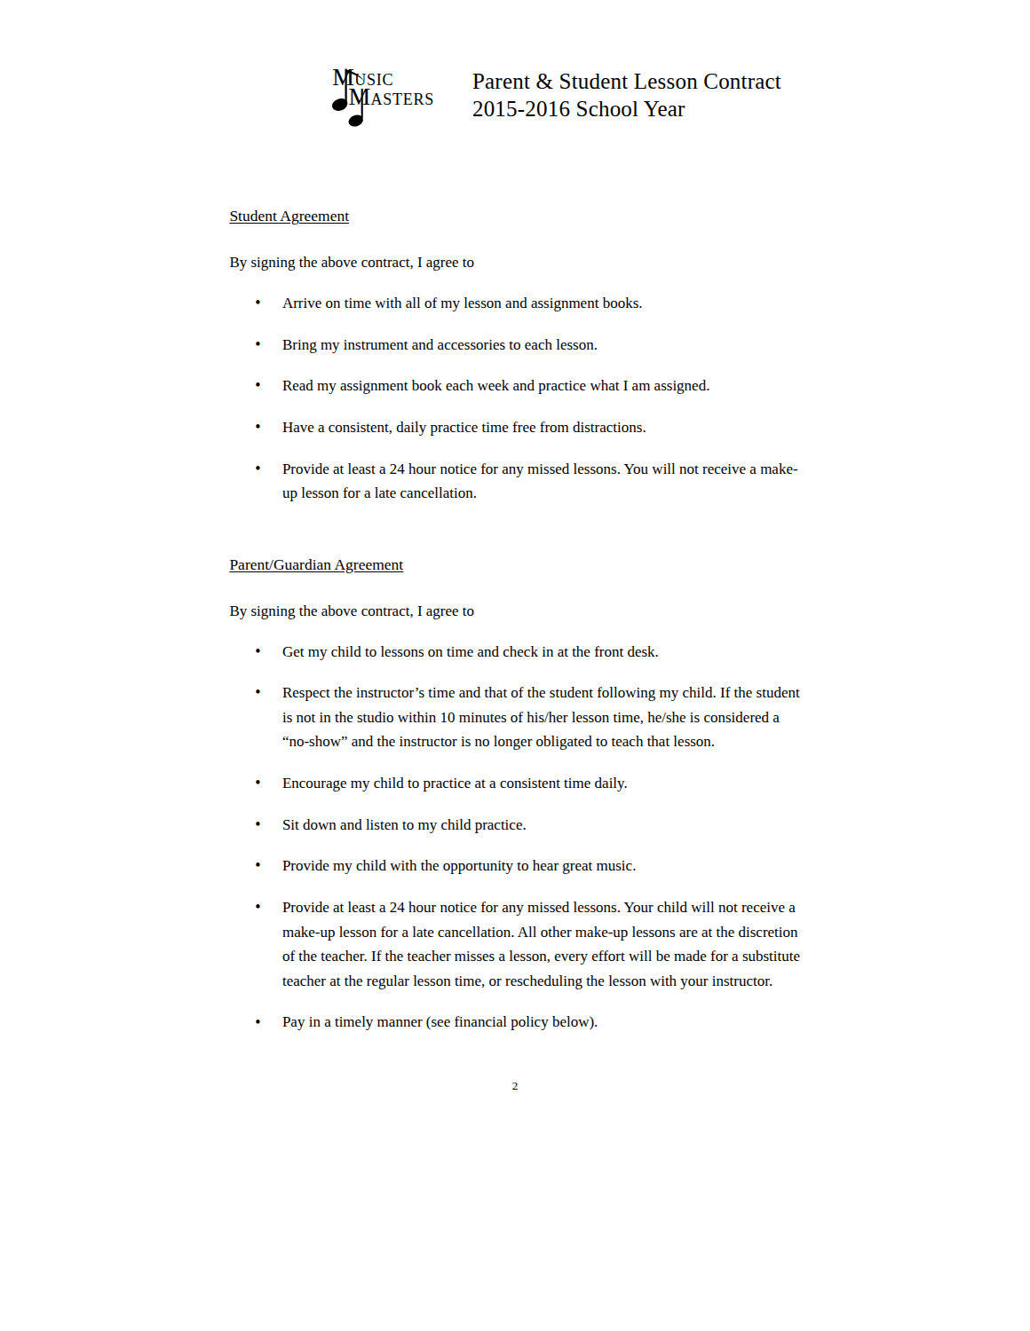USIC ASTERS M M
Parent & Student Lesson Contract 2015-2016 School Year
Student Agreement
By signing the above contract, I agree to
Arrive on time with all of my lesson and assignment books.
Bring my instrument and accessories to each lesson.
Read my assignment book each week and practice what I am assigned.
Have a consistent, daily practice time free from distractions.
Provide at least a 24 hour notice for any missed lessons. You will not receive a make-up lesson for a late cancellation.
Parent/Guardian Agreement
By signing the above contract, I agree to
Get my child to lessons on time and check in at the front desk.
Respect the instructor’s time and that of the student following my child. If the student is not in the studio within 10 minutes of his/her lesson time, he/she is considered a “no-show” and the instructor is no longer obligated to teach that lesson.
Encourage my child to practice at a consistent time daily.
Sit down and listen to my child practice.
Provide my child with the opportunity to hear great music.
Provide at least a 24 hour notice for any missed lessons. Your child will not receive a make-up lesson for a late cancellation. All other make-up lessons are at the discretion of the teacher. If the teacher misses a lesson, every effort will be made for a substitute teacher at the regular lesson time, or rescheduling the lesson with your instructor.
Pay in a timely manner (see financial policy below).
2